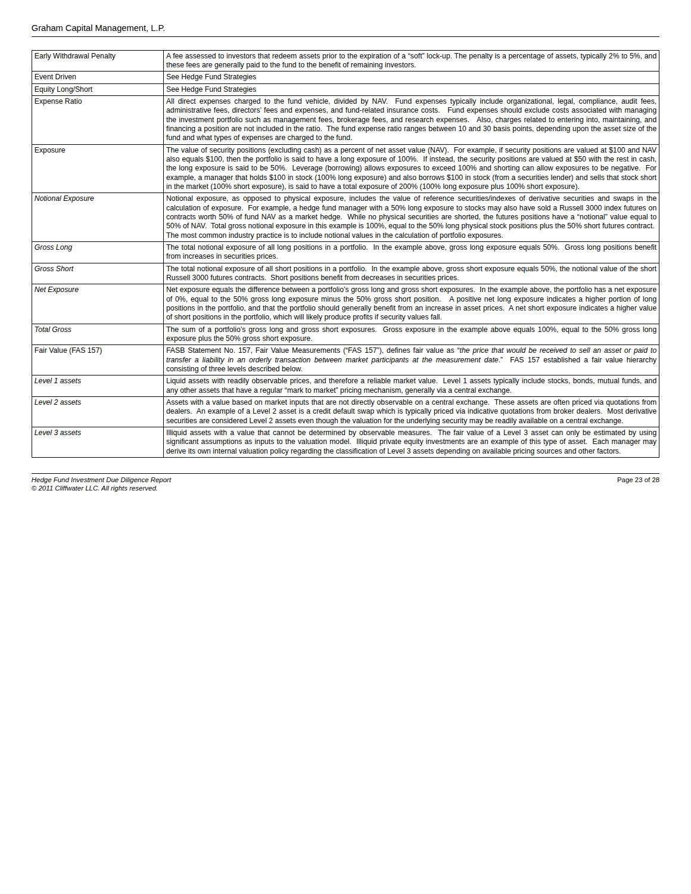Graham Capital Management, L.P.
| Early Withdrawal Penalty | A fee assessed to investors that redeem assets prior to the expiration of a “soft” lock-up. The penalty is a percentage of assets, typically 2% to 5%, and these fees are generally paid to the fund to the benefit of remaining investors. |
| Event Driven | See Hedge Fund Strategies |
| Equity Long/Short | See Hedge Fund Strategies |
| Expense Ratio | All direct expenses charged to the fund vehicle, divided by NAV. Fund expenses typically include organizational, legal, compliance, audit fees, administrative fees, directors’ fees and expenses, and fund-related insurance costs. Fund expenses should exclude costs associated with managing the investment portfolio such as management fees, brokerage fees, and research expenses. Also, charges related to entering into, maintaining, and financing a position are not included in the ratio. The fund expense ratio ranges between 10 and 30 basis points, depending upon the asset size of the fund and what types of expenses are charged to the fund. |
| Exposure | The value of security positions (excluding cash) as a percent of net asset value (NAV). For example, if security positions are valued at $100 and NAV also equals $100, then the portfolio is said to have a long exposure of 100%. If instead, the security positions are valued at $50 with the rest in cash, the long exposure is said to be 50%. Leverage (borrowing) allows exposures to exceed 100% and shorting can allow exposures to be negative. For example, a manager that holds $100 in stock (100% long exposure) and also borrows $100 in stock (from a securities lender) and sells that stock short in the market (100% short exposure), is said to have a total exposure of 200% (100% long exposure plus 100% short exposure). |
| Notional Exposure | Notional exposure, as opposed to physical exposure, includes the value of reference securities/indexes of derivative securities and swaps in the calculation of exposure. For example, a hedge fund manager with a 50% long exposure to stocks may also have sold a Russell 3000 index futures on contracts worth 50% of fund NAV as a market hedge. While no physical securities are shorted, the futures positions have a “notional” value equal to 50% of NAV. Total gross notional exposure in this example is 100%, equal to the 50% long physical stock positions plus the 50% short futures contract. The most common industry practice is to include notional values in the calculation of portfolio exposures. |
| Gross Long | The total notional exposure of all long positions in a portfolio. In the example above, gross long exposure equals 50%. Gross long positions benefit from increases in securities prices. |
| Gross Short | The total notional exposure of all short positions in a portfolio. In the example above, gross short exposure equals 50%, the notional value of the short Russell 3000 futures contracts. Short positions benefit from decreases in securities prices. |
| Net Exposure | Net exposure equals the difference between a portfolio’s gross long and gross short exposures. In the example above, the portfolio has a net exposure of 0%, equal to the 50% gross long exposure minus the 50% gross short position. A positive net long exposure indicates a higher portion of long positions in the portfolio, and that the portfolio should generally benefit from an increase in asset prices. A net short exposure indicates a higher value of short positions in the portfolio, which will likely produce profits if security values fall. |
| Total Gross | The sum of a portfolio’s gross long and gross short exposures. Gross exposure in the example above equals 100%, equal to the 50% gross long exposure plus the 50% gross short exposure. |
| Fair Value (FAS 157) | FASB Statement No. 157, Fair Value Measurements (“FAS 157”), defines fair value as “ the price that would be received to sell an asset or paid to transfer a liability in an orderly transaction between market participants at the measurement date .” FAS 157 established a fair value hierarchy consisting of three levels described below. |
| Level 1 assets | Liquid assets with readily observable prices, and therefore a reliable market value. Level 1 assets typically include stocks, bonds, mutual funds, and any other assets that have a regular “mark to market” pricing mechanism, generally via a central exchange. |
| Level 2 assets | Assets with a value based on market inputs that are not directly observable on a central exchange. These assets are often priced via quotations from dealers. An example of a Level 2 asset is a credit default swap which is typically priced via indicative quotations from broker dealers. Most derivative securities are considered Level 2 assets even though the valuation for the underlying security may be readily available on a central exchange. |
| Level 3 assets | Illiquid assets with a value that cannot be determined by observable measures. The fair value of a Level 3 asset can only be estimated by using significant assumptions as inputs to the valuation model. Illiquid private equity investments are an example of this type of asset. Each manager may derive its own internal valuation policy regarding the classification of Level 3 assets depending on available pricing sources and other factors. |
Hedge Fund Investment Due Diligence Report © 2011 Cliffwater LLC. All rights reserved.
Page 23 of 28